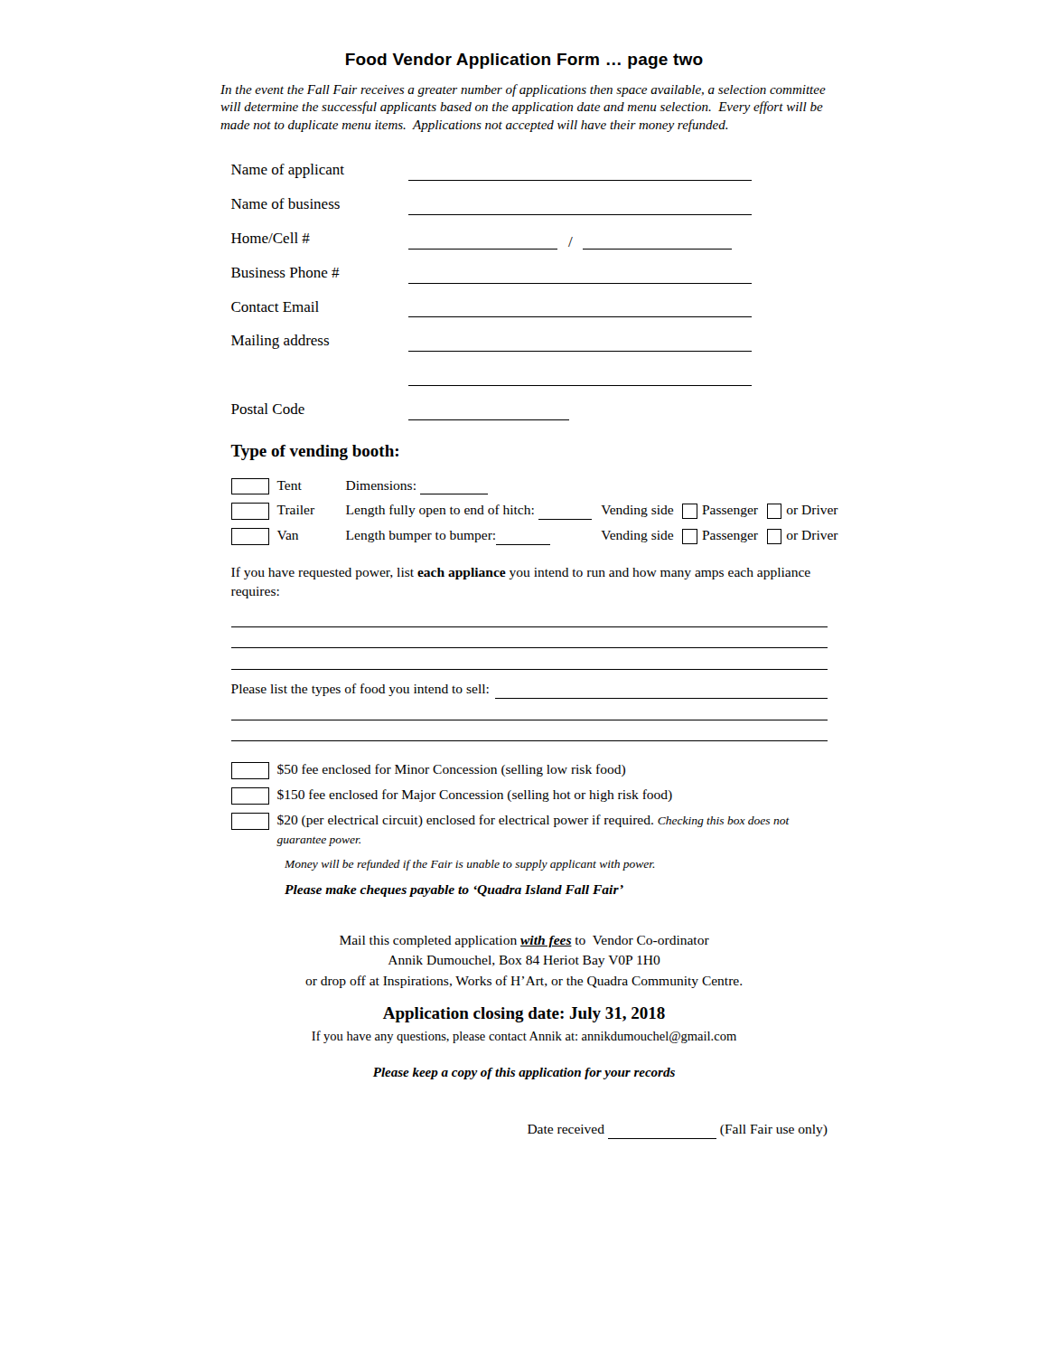Food Vendor Application Form … page two
In the event the Fall Fair receives a greater number of applications then space available, a selection committee will determine the successful applicants based on the application date and menu selection. Every effort will be made not to duplicate menu items. Applications not accepted will have their money refunded.
Name of applicant
Name of business
Home/Cell # /
Business Phone #
Contact Email
Mailing address
Postal Code
Type of vending booth:
| Tent | Dimensions: | |
| Trailer | Length fully open to end of hitch: | Vending side Passenger or Driver |
| Van | Length bumper to bumper: | Vending side Passenger or Driver |
If you have requested power, list each appliance you intend to run and how many amps each appliance requires:
Please list the types of food you intend to sell:
$50 fee enclosed for Minor Concession (selling low risk food)
$150 fee enclosed for Major Concession (selling hot or high risk food)
$20 (per electrical circuit) enclosed for electrical power if required. Checking this box does not guarantee power.
Money will be refunded if the Fair is unable to supply applicant with power.
Please make cheques payable to ‘Quadra Island Fall Fair’
Mail this completed application with fees to Vendor Co-ordinator
Annik Dumouchel, Box 84 Heriot Bay V0P 1H0
or drop off at Inspirations, Works of H’Art, or the Quadra Community Centre.
Application closing date: July 31, 2018
If you have any questions, please contact Annik at: annikdumouchel@gmail.com
Please keep a copy of this application for your records
Date received (Fall Fair use only)